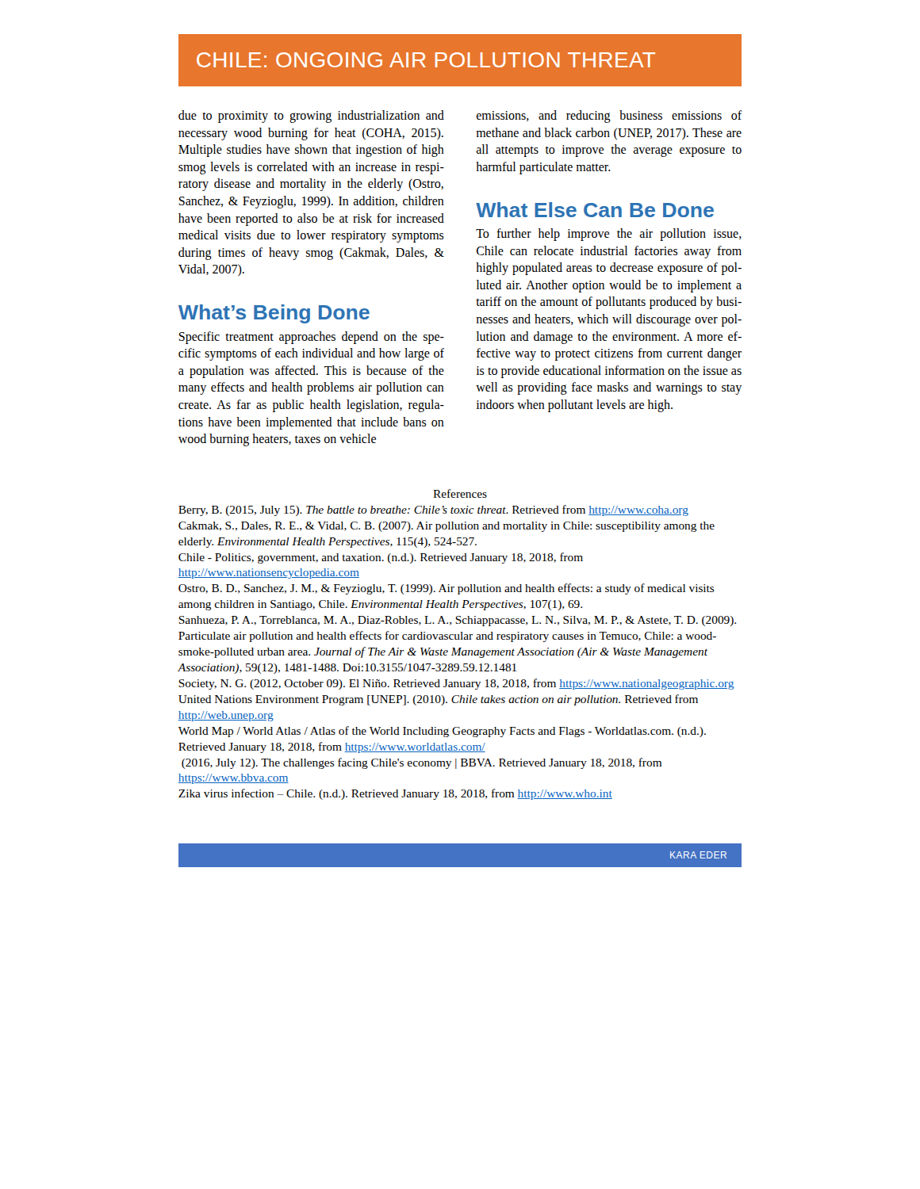CHILE: ONGOING AIR POLLUTION THREAT
due to proximity to growing industrialization and necessary wood burning for heat (COHA, 2015). Multiple studies have shown that ingestion of high smog levels is correlated with an increase in respiratory disease and mortality in the elderly (Ostro, Sanchez, & Feyzioglu, 1999). In addition, children have been reported to also be at risk for increased medical visits due to lower respiratory symptoms during times of heavy smog (Cakmak, Dales, & Vidal, 2007).
What’s Being Done
Specific treatment approaches depend on the specific symptoms of each individual and how large of a population was affected. This is because of the many effects and health problems air pollution can create. As far as public health legislation, regulations have been implemented that include bans on wood burning heaters, taxes on vehicle
emissions, and reducing business emissions of methane and black carbon (UNEP, 2017). These are all attempts to improve the average exposure to harmful particulate matter.
What Else Can Be Done
To further help improve the air pollution issue, Chile can relocate industrial factories away from highly populated areas to decrease exposure of polluted air. Another option would be to implement a tariff on the amount of pollutants produced by businesses and heaters, which will discourage over pollution and damage to the environment. A more effective way to protect citizens from current danger is to provide educational information on the issue as well as providing face masks and warnings to stay indoors when pollutant levels are high.
References
Berry, B. (2015, July 15). The battle to breathe: Chile’s toxic threat. Retrieved from http://www.coha.org
Cakmak, S., Dales, R. E., & Vidal, C. B. (2007). Air pollution and mortality in Chile: susceptibility among the elderly. Environmental Health Perspectives, 115(4), 524-527.
Chile - Politics, government, and taxation. (n.d.). Retrieved January 18, 2018, from http://www.nationsencyclopedia.com
Ostro, B. D., Sanchez, J. M., & Feyzioglu, T. (1999). Air pollution and health effects: a study of medical visits among children in Santiago, Chile. Environmental Health Perspectives, 107(1), 69.
Sanhueza, P. A., Torreblanca, M. A., Diaz-Robles, L. A., Schiappacasse, L. N., Silva, M. P., & Astete, T. D. (2009). Particulate air pollution and health effects for cardiovascular and respiratory causes in Temuco, Chile: a wood-smoke-polluted urban area. Journal of The Air & Waste Management Association (Air & Waste Management Association), 59(12), 1481-1488. Doi:10.3155/1047-3289.59.12.1481
Society, N. G. (2012, October 09). El Niño. Retrieved January 18, 2018, from https://www.nationalgeographic.org
United Nations Environment Program [UNEP]. (2010). Chile takes action on air pollution. Retrieved from http://web.unep.org
World Map / World Atlas / Atlas of the World Including Geography Facts and Flags - Worldatlas.com. (n.d.). Retrieved January 18, 2018, from https://www.worldatlas.com/
(2016, July 12). The challenges facing Chile's economy | BBVA. Retrieved January 18, 2018, from https://www.bbva.com
Zika virus infection – Chile. (n.d.). Retrieved January 18, 2018, from http://www.who.int
KARA EDER